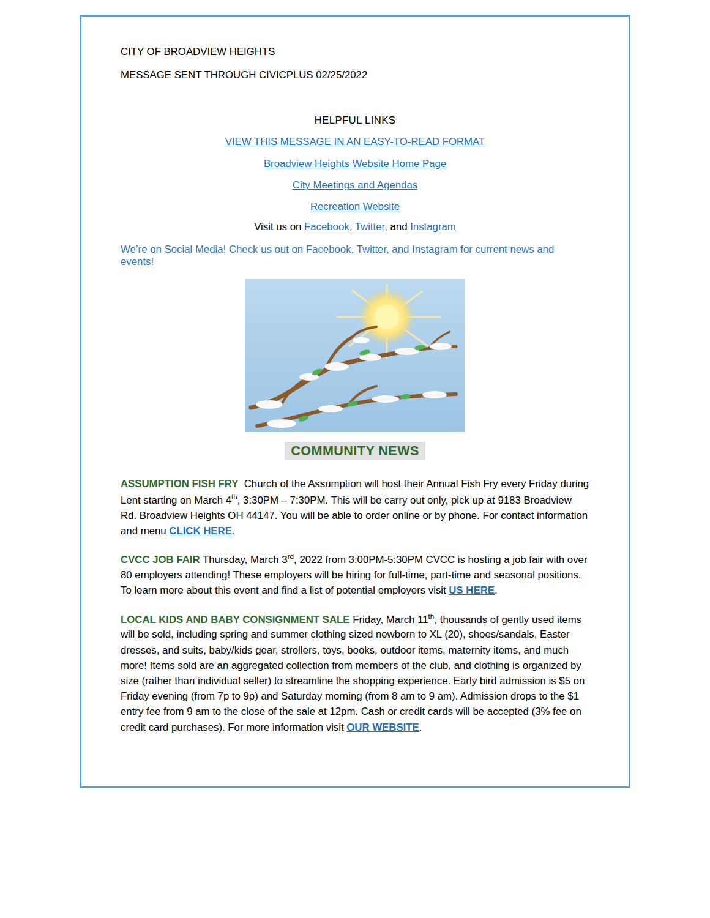CITY OF BROADVIEW HEIGHTS
MESSAGE SENT THROUGH CIVICPLUS 02/25/2022
HELPFUL LINKS
VIEW THIS MESSAGE IN AN EASY-TO-READ FORMAT
Broadview Heights Website Home Page
City Meetings and Agendas
Recreation Website
Visit us on Facebook, Twitter, and Instagram
We’re on Social Media! Check us out on Facebook, Twitter, and Instagram for current news and events!
COMMUNITY NEWS
ASSUMPTION FISH FRY Church of the Assumption will host their Annual Fish Fry every Friday during Lent starting on March 4th, 3:30PM – 7:30PM. This will be carry out only, pick up at 9183 Broadview Rd. Broadview Heights OH 44147. You will be able to order online or by phone. For contact information and menu CLICK HERE.
CVCC JOB FAIR Thursday, March 3rd, 2022 from 3:00PM-5:30PM CVCC is hosting a job fair with over 80 employers attending! These employers will be hiring for full-time, part-time and seasonal positions. To learn more about this event and find a list of potential employers visit US HERE.
LOCAL KIDS AND BABY CONSIGNMENT SALE Friday, March 11th, thousands of gently used items will be sold, including spring and summer clothing sized newborn to XL (20), shoes/sandals, Easter dresses, and suits, baby/kids gear, strollers, toys, books, outdoor items, maternity items, and much more! Items sold are an aggregated collection from members of the club, and clothing is organized by size (rather than individual seller) to streamline the shopping experience. Early bird admission is $5 on Friday evening (from 7p to 9p) and Saturday morning (from 8 am to 9 am). Admission drops to the $1 entry fee from 9 am to the close of the sale at 12pm. Cash or credit cards will be accepted (3% fee on credit card purchases). For more information visit OUR WEBSITE.